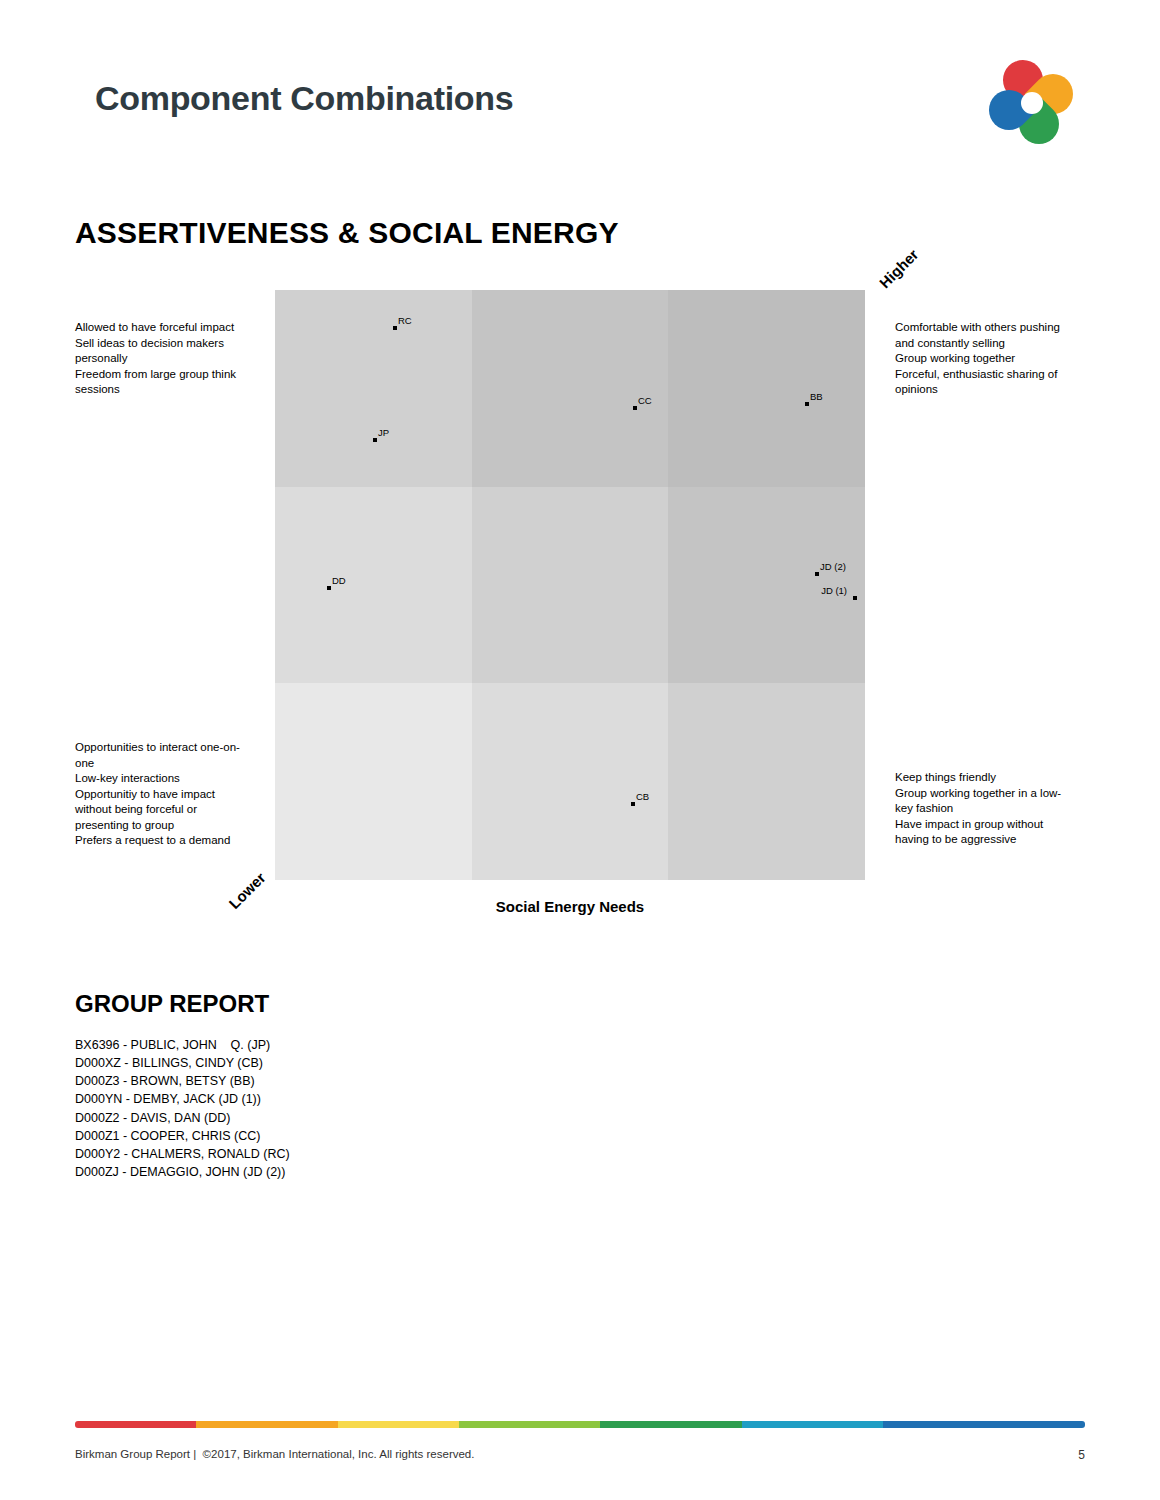Component Combinations
ASSERTIVENESS & SOCIAL ENERGY
Higher
Lower
Allowed to have forceful impact
Sell ideas to decision makers personally
Freedom from large group think sessions
Comfortable with others pushing and constantly selling
Group working together
Forceful, enthusiastic sharing of opinions
Opportunities to interact one-on-one
Low-key interactions
Opportunitiy to have impact without being forceful or presenting to group
Prefers a request to a demand
Keep things friendly
Group working together in a low-key fashion
Have impact in group without having to be aggressive
Assertiveness Needs
Social Energy Needs
RC
JP
CC
BB
JD (2)
JD (1)
DD
CB
GROUP REPORT
BX6396 - PUBLIC, JOHN Q. (JP)
D000XZ - BILLINGS, CINDY (CB)
D000Z3 - BROWN, BETSY (BB)
D000YN - DEMBY, JACK (JD (1))
D000Z2 - DAVIS, DAN (DD)
D000Z1 - COOPER, CHRIS (CC)
D000Y2 - CHALMERS, RONALD (RC)
D000ZJ - DEMAGGIO, JOHN (JD (2))
Birkman Group Report | ©2017, Birkman International, Inc. All rights reserved.
5